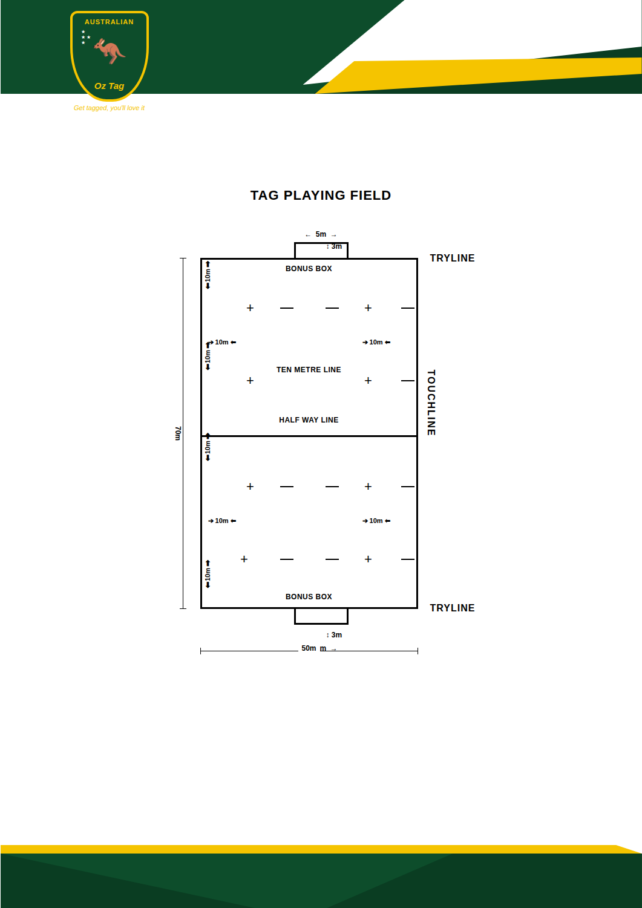AUSTRALIAN
★
★ ★
★
🦘
Oz Tag
Get tagged, you'll love it
TAG PLAYING FIELD
← 5m →
↕ 3m
70m
BONUS BOX
TEN METRE LINE
HALF WAY LINE
BONUS BOX
+ + + + + + + +
➔ 10m ⬅
➔ 10m ⬅
➔ 10m ⬅
➔ 10m ⬅
⬆
10m
⬇
⬆
10m
⬇
⬆
10m
⬇
⬆
10m
⬇
↕ 3m
← 5m →
TRYLINE
TRYLINE
TOUCHLINE
50m